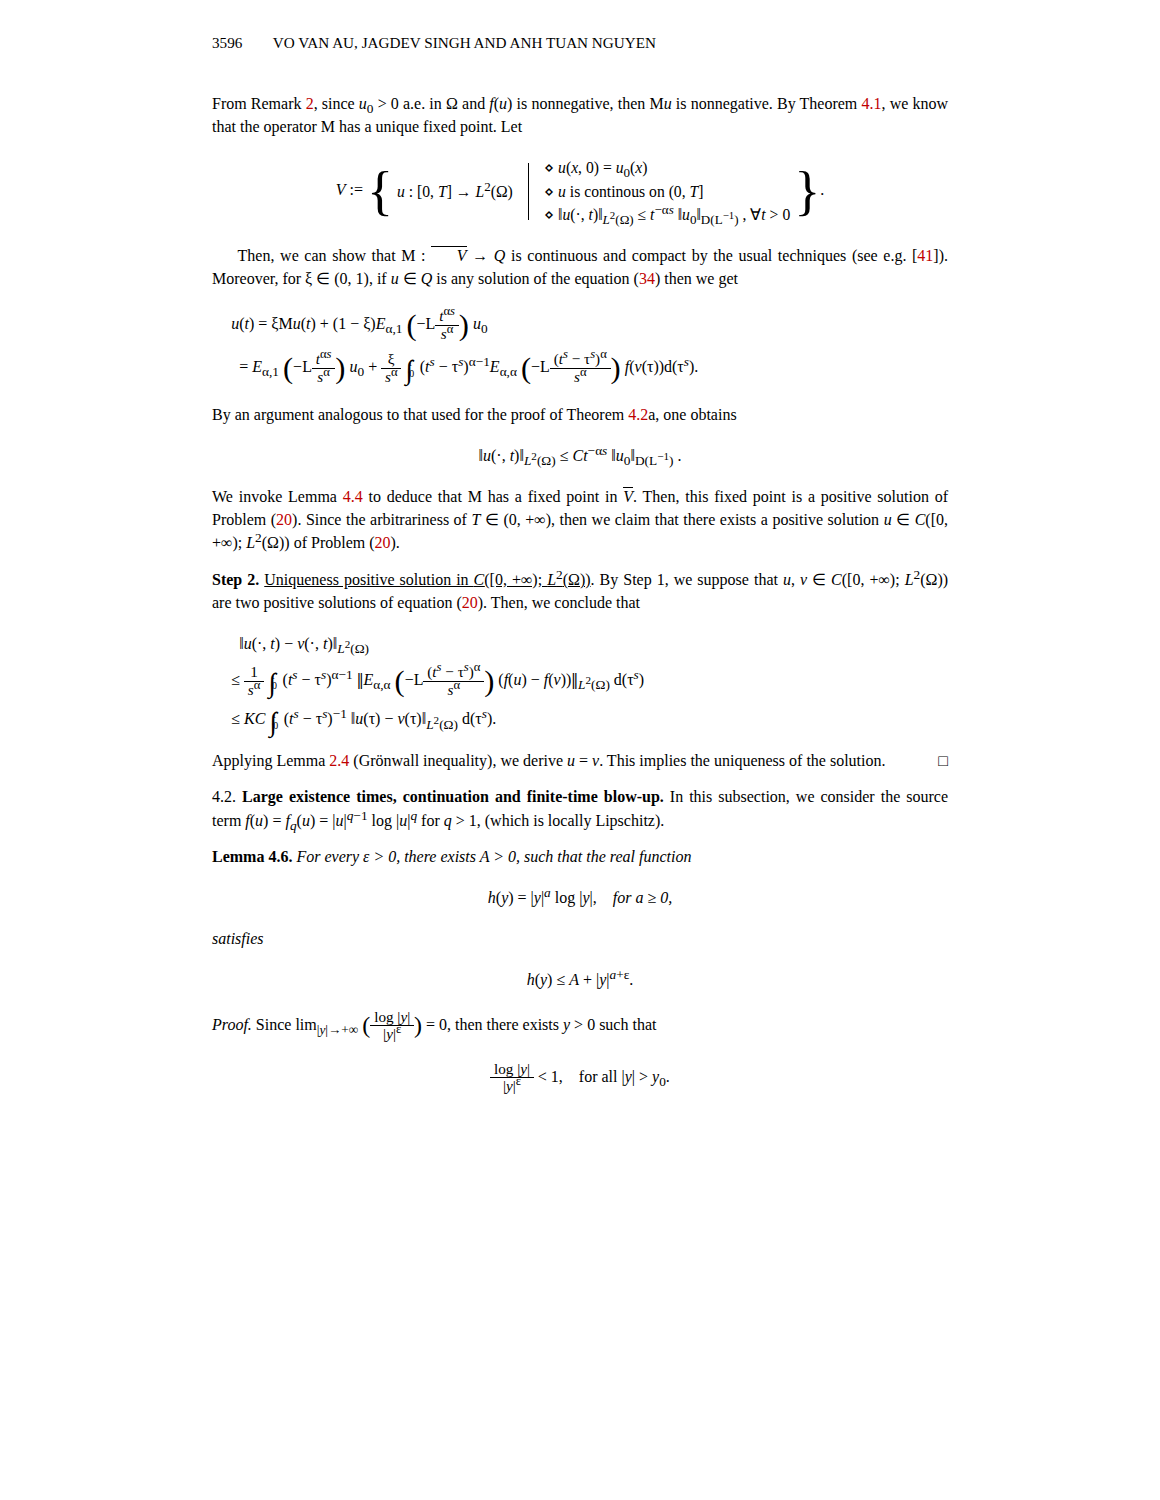3596 VO VAN AU, JAGDEV SINGH AND ANH TUAN NGUYEN
From Remark 2, since u0 > 0 a.e. in Ω and f(u) is nonnegative, then Mu is nonnegative. By Theorem 4.1, we know that the operator M has a unique fixed point. Let
V := { u : [0, T] → L2(Ω) ⋄ u(x, 0) = u0(x)
⋄ u is continous on (0, T]
⋄ ‖u(·, t)‖L2(Ω) ≤ t−αs ‖u0‖D(L−1) , ∀t > 0 }.
Then, we can show that M : V → Q is continuous and compact by the usual techniques (see e.g. [41]). Moreover, for ξ ∈ (0, 1), if u ∈ Q is any solution of the equation (34) then we get
u(t) = ξMu(t) + (1 − ξ)Eα,1 (−Ltαs sα) u0 = Eα,1 (−Ltαs sα) u0 + ξsα ∫t 0 (ts − τs)α−1Eα,α (−L(ts − τs)α sα) f(v(τ))d(τs).
By an argument analogous to that used for the proof of Theorem 4.2a, one obtains
‖u(·, t)‖L2(Ω) ≤ Ct−αs ‖u0‖D(L−1) .
We invoke Lemma 4.4 to deduce that M has a fixed point in V. Then, this fixed point is a positive solution of Problem (20). Since the arbitrariness of T ∈ (0, +∞), then we claim that there exists a positive solution u ∈ C([0, +∞); L2(Ω)) of Problem (20).
Step 2. Uniqueness positive solution in C([0, +∞); L2(Ω)). By Step 1, we suppose that u, v ∈ C([0, +∞); L2(Ω)) are two positive solutions of equation (20). Then, we conclude that
‖u(·, t) − v(·, t)‖L2(Ω) ≤ 1 sα ∫t 0 (ts − τs)α−1 ‖Eα,α (−L(ts − τs)α sα) (f(u) − f(v))‖L2(Ω) d(τs) ≤ KC ∫t 0 (ts − τs)−1 ‖u(τ) − v(τ)‖L2(Ω) d(τs).
Applying Lemma 2.4 (Grönwall inequality), we derive u = v. This implies the uniqueness of the solution. □
4.2. Large existence times, continuation and finite-time blow-up. In this subsection, we consider the source term f(u) = fq(u) = |u|q−1 log |u|q for q > 1, (which is locally Lipschitz).
Lemma 4.6. For every ε > 0, there exists A > 0, such that the real function
h(y) = |y|a log |y|, for a ≥ 0,
satisfies
h(y) ≤ A + |y|a+ε.
Proof. Since lim|y|→+∞ (log |y||y|ε) = 0, then there exists y > 0 such that
log |y||y|ε < 1, for all |y| > y0.